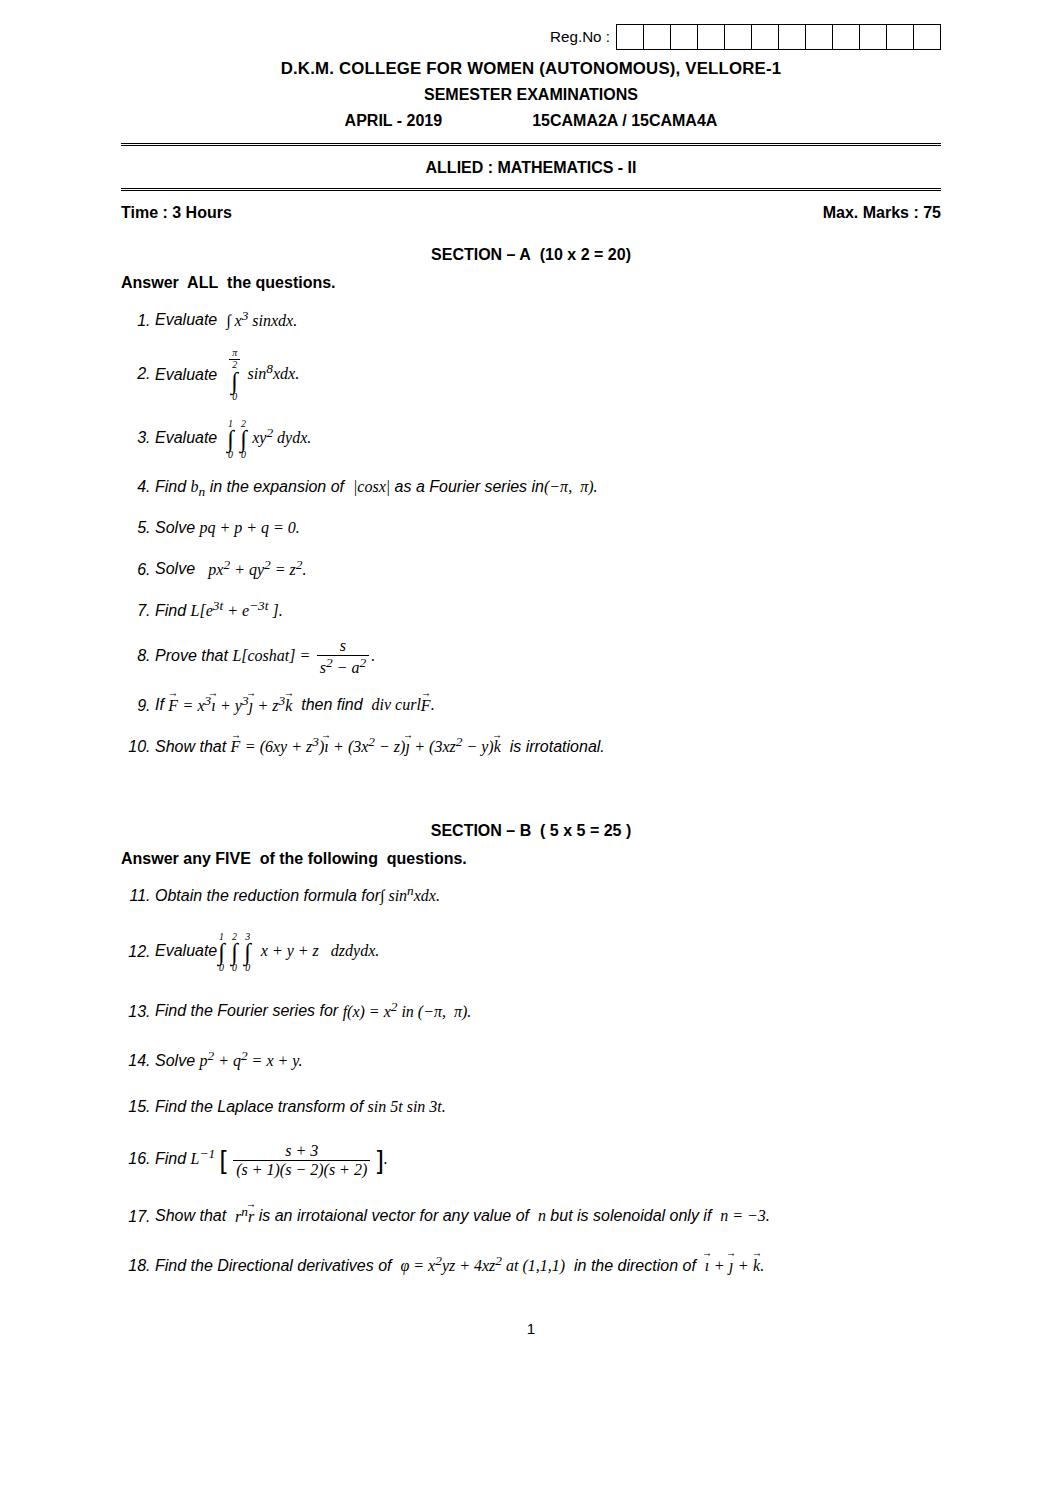Reg.No :
D.K.M. COLLEGE FOR WOMEN (AUTONOMOUS), VELLORE-1
SEMESTER EXAMINATIONS
APRIL - 201915CAMA2A / 15CAMA4A
ALLIED : MATHEMATICS - II
Time : 3 Hours Max. Marks : 75
SECTION – A (10 x 2 = 20)
Answer ALL the questions.
Evaluate ∫ x3 sinxdx.
Evaluate π 2∫0 sin8xdx.
Evaluate 1∫0 2∫0 xy2 dydx.
Find bn in the expansion of |cosx| as a Fourier series in(−π, π).
Solve pq + p + q = 0.
Solve px2 + qy2 = z2.
Find L[e3t + e−3t ].
Prove that L[coshat] = ss2 − a2.
If F = x3 ı + y3 ȷ + z3 k then find div curl F.
Show that F = (6xy + z3) ı + (3x2 − z) ȷ + (3xz2 − y) k is irrotational.
SECTION – B ( 5 x 5 = 25 )
Answer any FIVE of the following questions.
Obtain the reduction formula for∫ sinnxdx.
Evaluate1∫0 2∫0 3∫0 x + y + z dzdydx.
Find the Fourier series for f(x) = x2 in (−π, π).
Solve p2 + q2 = x + y.
Find the Laplace transform of sin 5t sin 3t.
Find L−1 [ s + 3(s + 1)(s − 2)(s + 2) ].
Show that rn r is an irrotaional vector for any value of n but is solenoidal only if n = −3.
Find the Directional derivatives of φ = x2yz + 4xz2 at (1,1,1) in the direction of ı + ȷ + k.
1